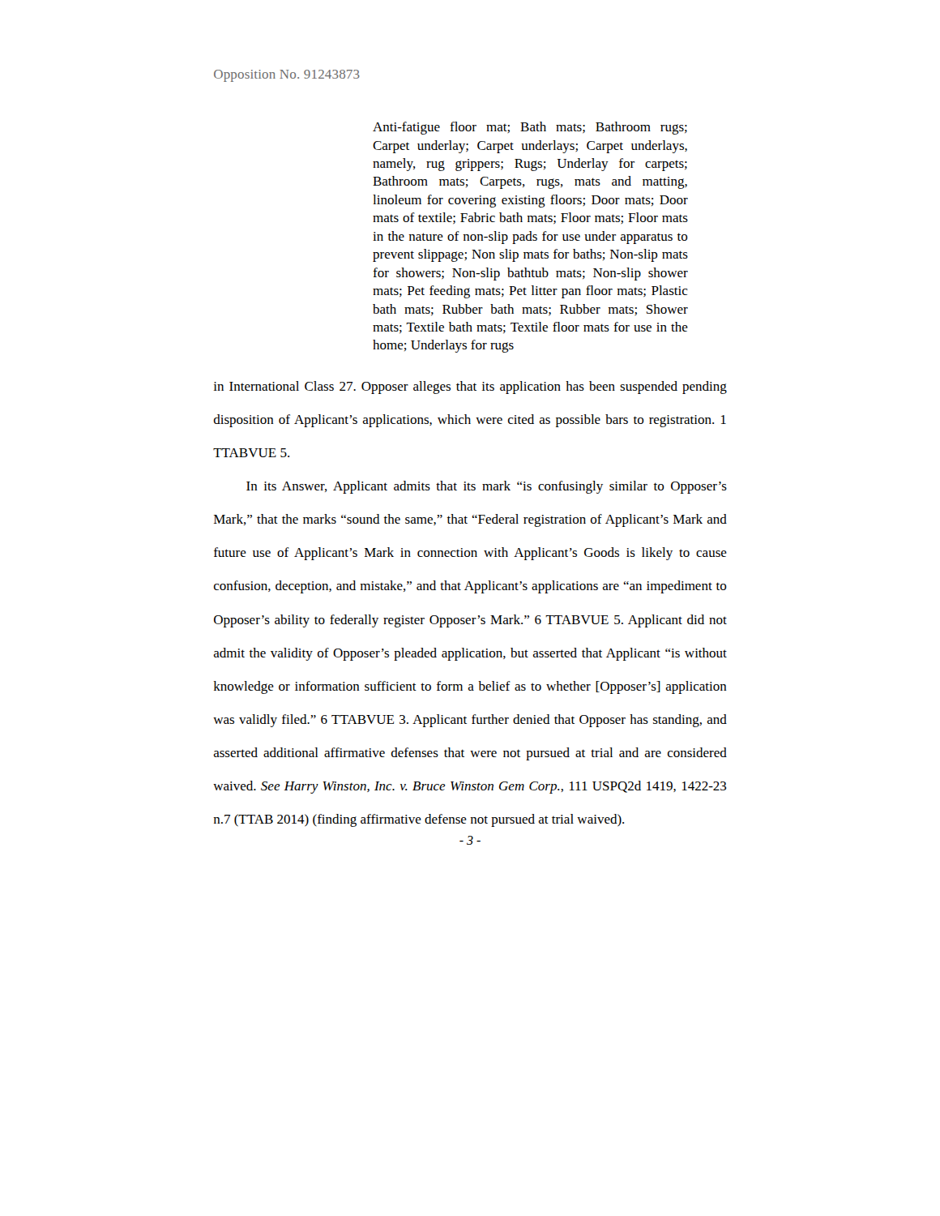Opposition No. 91243873
Anti-fatigue floor mat; Bath mats; Bathroom rugs; Carpet underlay; Carpet underlays; Carpet underlays, namely, rug grippers; Rugs; Underlay for carpets; Bathroom mats; Carpets, rugs, mats and matting, linoleum for covering existing floors; Door mats; Door mats of textile; Fabric bath mats; Floor mats; Floor mats in the nature of non-slip pads for use under apparatus to prevent slippage; Non slip mats for baths; Non-slip mats for showers; Non-slip bathtub mats; Non-slip shower mats; Pet feeding mats; Pet litter pan floor mats; Plastic bath mats; Rubber bath mats; Rubber mats; Shower mats; Textile bath mats; Textile floor mats for use in the home; Underlays for rugs
in International Class 27. Opposer alleges that its application has been suspended pending disposition of Applicant’s applications, which were cited as possible bars to registration. 1 TTABVUE 5.
In its Answer, Applicant admits that its mark “is confusingly similar to Opposer’s Mark,” that the marks “sound the same,” that “Federal registration of Applicant’s Mark and future use of Applicant’s Mark in connection with Applicant’s Goods is likely to cause confusion, deception, and mistake,” and that Applicant’s applications are “an impediment to Opposer’s ability to federally register Opposer’s Mark.” 6 TTABVUE 5. Applicant did not admit the validity of Opposer’s pleaded application, but asserted that Applicant “is without knowledge or information sufficient to form a belief as to whether [Opposer’s] application was validly filed.” 6 TTABVUE 3. Applicant further denied that Opposer has standing, and asserted additional affirmative defenses that were not pursued at trial and are considered waived. See Harry Winston, Inc. v. Bruce Winston Gem Corp., 111 USPQ2d 1419, 1422-23 n.7 (TTAB 2014) (finding affirmative defense not pursued at trial waived).
- 3 -